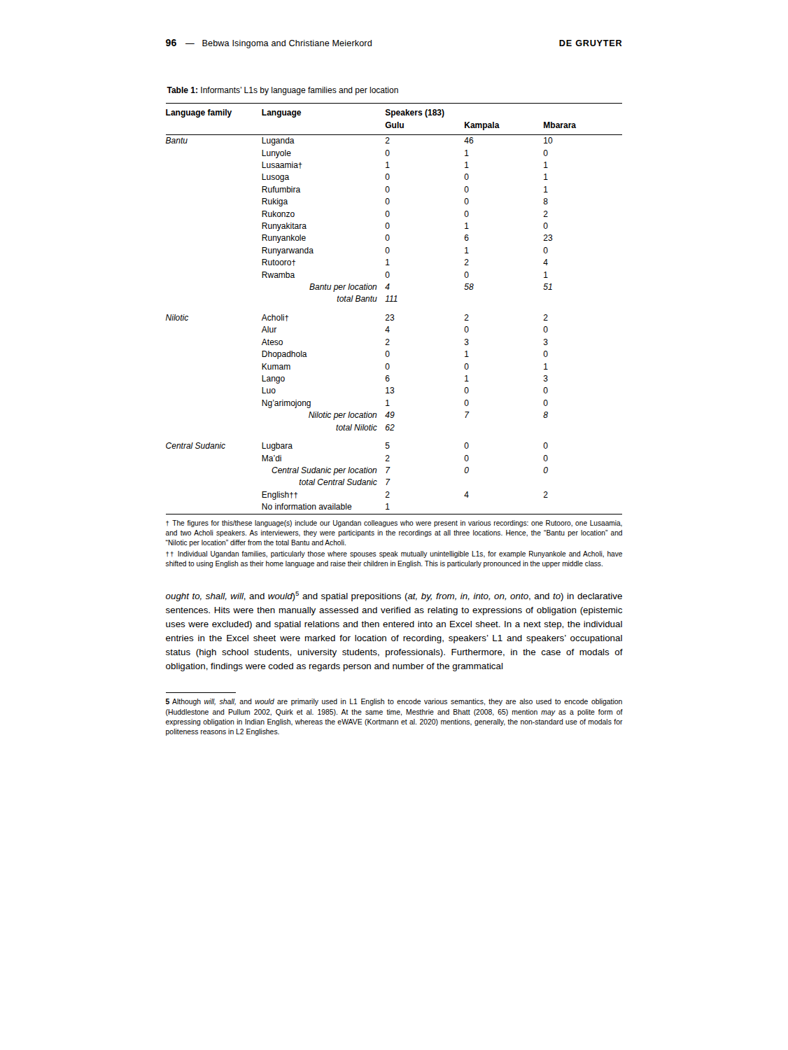96—Bebwa Isingoma and Christiane Meierkord
DE GRUYTER
Table 1: Informants’ L1s by language families and per location
| Language family | Language | Speakers (183) |
| --- | --- | --- |
| | | Gulu | Kampala | Mbarara |
| Bantu | Luganda | 2 | 46 | 10 |
| | Lunyole | 0 | 1 | 0 |
| | Lusaamia † | 1 | 1 | 1 |
| | Lusoga | 0 | 0 | 1 |
| | Rufumbira | 0 | 0 | 1 |
| | Rukiga | 0 | 0 | 8 |
| | Rukonzo | 0 | 0 | 2 |
| | Runyakitara | 0 | 1 | 0 |
| | Runyankole | 0 | 6 | 23 |
| | Runyarwanda | 0 | 1 | 0 |
| | Rutooro † | 1 | 2 | 4 |
| | Rwamba | 0 | 0 | 1 |
| | Bantu per location | 4 | 58 | 51 |
| | total Bantu | 111 | | |
| Nilotic | Acholi † | 23 | 2 | 2 |
| | Alur | 4 | 0 | 0 |
| | Ateso | 2 | 3 | 3 |
| | Dhopadhola | 0 | 1 | 0 |
| | Kumam | 0 | 0 | 1 |
| | Lango | 6 | 1 | 3 |
| | Luo | 13 | 0 | 0 |
| | Ng’arimojong | 1 | 0 | 0 |
| | Nilotic per location | 49 | 7 | 8 |
| | total Nilotic | 62 | | |
| Central Sudanic | Lugbara | 5 | 0 | 0 |
| | Ma’di | 2 | 0 | 0 |
| | Central Sudanic per location | 7 | 0 | 0 |
| | total Central Sudanic | 7 | | |
| | English †† | 2 | 4 | 2 |
| | No information available | 1 | | |
† The figures for this/these language(s) include our Ugandan colleagues who were present in various recordings: one Rutooro, one Lusaamia, and two Acholi speakers. As interviewers, they were participants in the recordings at all three locations. Hence, the “Bantu per location” and “Nilotic per location” differ from the total Bantu and Acholi.
†† Individual Ugandan families, particularly those where spouses speak mutually unintelligible L1s, for example Runyankole and Acholi, have shifted to using English as their home language and raise their children in English. This is particularly pronounced in the upper middle class.
ought to, shall, will, and would)5 and spatial prepositions (at, by, from, in, into, on, onto, and to) in declarative sentences. Hits were then manually assessed and verified as relating to expressions of obligation (epistemic uses were excluded) and spatial relations and then entered into an Excel sheet. In a next step, the individual entries in the Excel sheet were marked for location of recording, speakers’ L1 and speakers’ occupational status (high school students, university students, professionals). Furthermore, in the case of modals of obligation, findings were coded as regards person and number of the grammatical
5 Although will, shall, and would are primarily used in L1 English to encode various semantics, they are also used to encode obligation (Huddlestone and Pullum 2002, Quirk et al. 1985). At the same time, Mesthrie and Bhatt (2008, 65) mention may as a polite form of expressing obligation in Indian English, whereas the eWAVE (Kortmann et al. 2020) mentions, generally, the non-standard use of modals for politeness reasons in L2 Englishes.